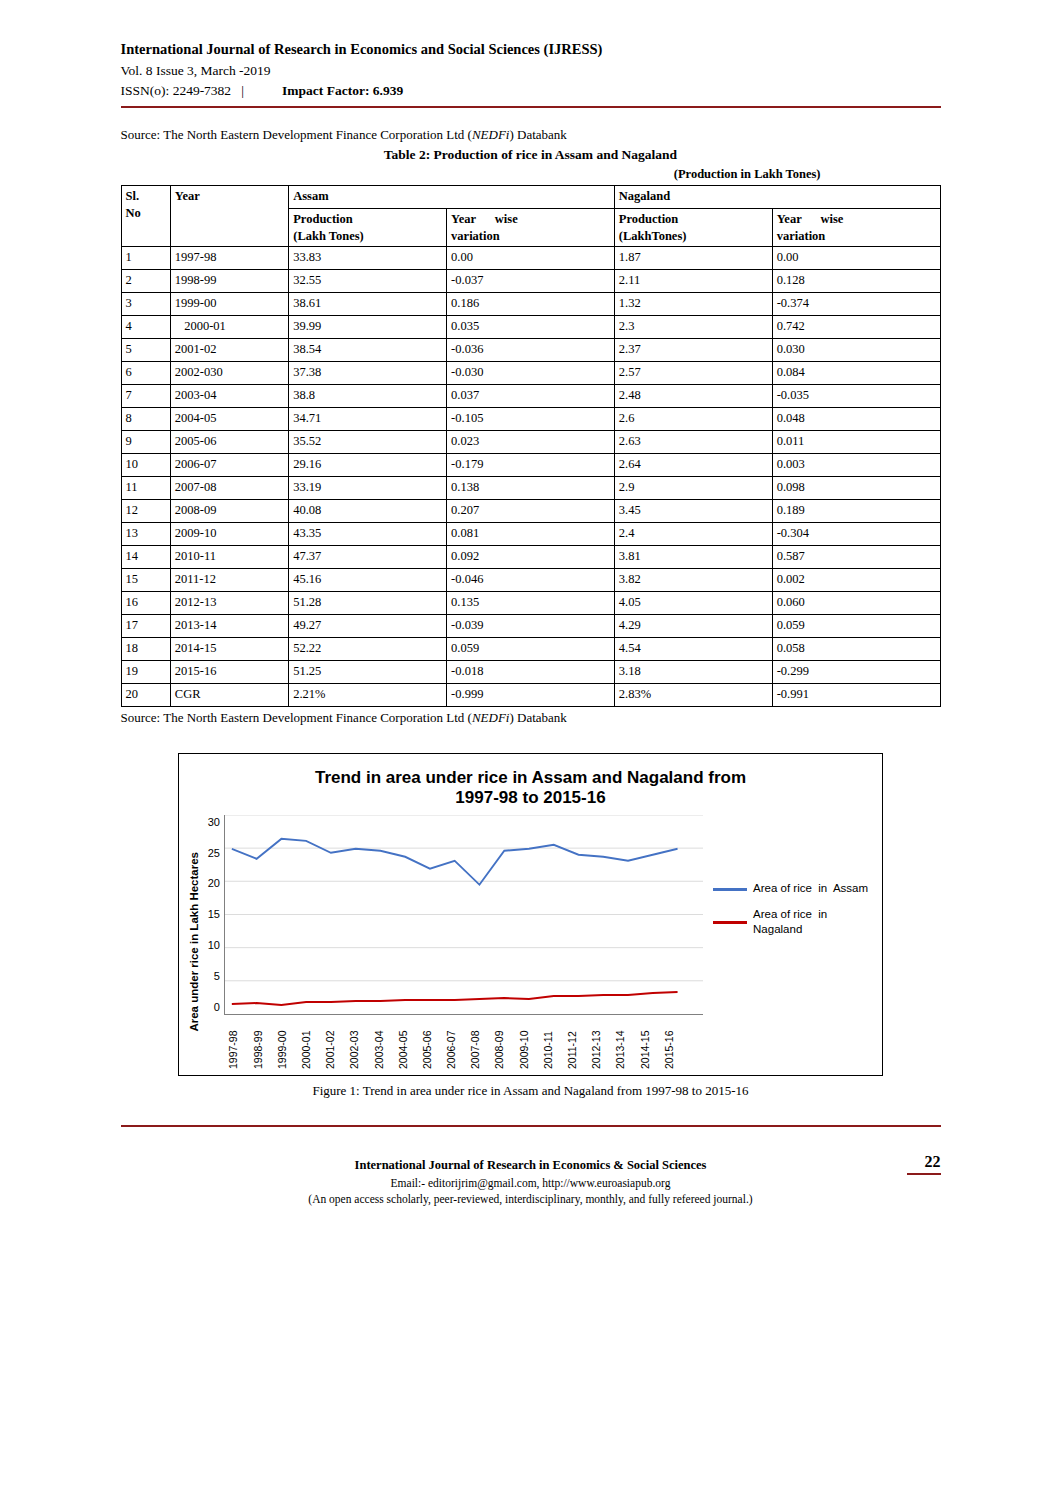International Journal of Research in Economics and Social Sciences (IJRESS)
Vol. 8 Issue 3, March -2019
ISSN(o): 2249-7382 | Impact Factor: 6.939
Source: The North Eastern Development Finance Corporation Ltd (NEDFi) Databank
Table 2: Production of rice in Assam and Nagaland
(Production in Lakh Tones)
| Sl. No | Year | Assam | Nagaland |
| --- | --- | --- | --- |
| Production (Lakh Tones) | Year wise variation | Production (LakhTones) | Year wise variation |
| 1 | 1997-98 | 33.83 | 0.00 | 1.87 | 0.00 |
| 2 | 1998-99 | 32.55 | -0.037 | 2.11 | 0.128 |
| 3 | 1999-00 | 38.61 | 0.186 | 1.32 | -0.374 |
| 4 | 2000-01 | 39.99 | 0.035 | 2.3 | 0.742 |
| 5 | 2001-02 | 38.54 | -0.036 | 2.37 | 0.030 |
| 6 | 2002-030 | 37.38 | -0.030 | 2.57 | 0.084 |
| 7 | 2003-04 | 38.8 | 0.037 | 2.48 | -0.035 |
| 8 | 2004-05 | 34.71 | -0.105 | 2.6 | 0.048 |
| 9 | 2005-06 | 35.52 | 0.023 | 2.63 | 0.011 |
| 10 | 2006-07 | 29.16 | -0.179 | 2.64 | 0.003 |
| 11 | 2007-08 | 33.19 | 0.138 | 2.9 | 0.098 |
| 12 | 2008-09 | 40.08 | 0.207 | 3.45 | 0.189 |
| 13 | 2009-10 | 43.35 | 0.081 | 2.4 | -0.304 |
| 14 | 2010-11 | 47.37 | 0.092 | 3.81 | 0.587 |
| 15 | 2011-12 | 45.16 | -0.046 | 3.82 | 0.002 |
| 16 | 2012-13 | 51.28 | 0.135 | 4.05 | 0.060 |
| 17 | 2013-14 | 49.27 | -0.039 | 4.29 | 0.059 |
| 18 | 2014-15 | 52.22 | 0.059 | 4.54 | 0.058 |
| 19 | 2015-16 | 51.25 | -0.018 | 3.18 | -0.299 |
| 20 | CGR | 2.21% | -0.999 | 2.83% | -0.991 |
Source: The North Eastern Development Finance Corporation Ltd (NEDFi) Databank
Trend in area under rice in Assam and Nagaland from
1997-98 to 2015-16
Area under rice in Lakh Hectares
30 25 20 15 10 5 0
Area of rice in Assam
Area of rice in Nagaland
1997-98 1998-99 1999-00 2000-01 2001-02 2002-03 2003-04 2004-05 2005-06 2006-07 2007-08 2008-09 2009-10 2010-11 2011-12 2012-13 2013-14 2014-15 2015-16
Figure 1: Trend in area under rice in Assam and Nagaland from 1997-98 to 2015-16
22
International Journal of Research in Economics & Social Sciences
Email:- editorijrim@gmail.com, http://www.euroasiapub.org
(An open access scholarly, peer-reviewed, interdisciplinary, monthly, and fully refereed journal.)